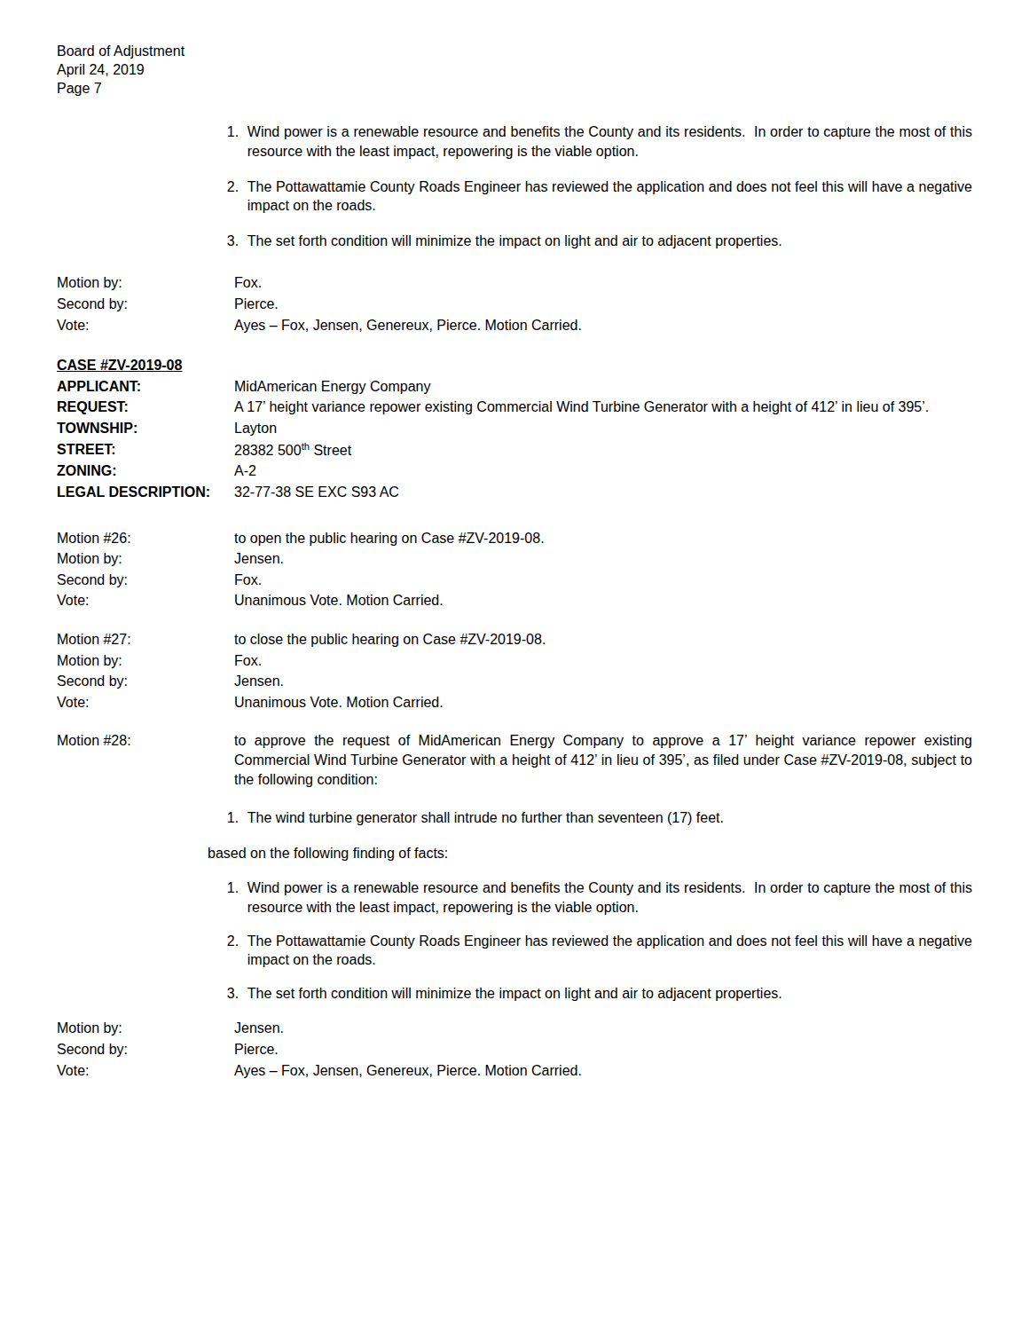Board of Adjustment
April 24, 2019
Page 7
1. Wind power is a renewable resource and benefits the County and its residents. In order to capture the most of this resource with the least impact, repowering is the viable option.
2. The Pottawattamie County Roads Engineer has reviewed the application and does not feel this will have a negative impact on the roads.
3. The set forth condition will minimize the impact on light and air to adjacent properties.
Motion by:
Fox.
Second by:
Pierce.
Vote:
Ayes – Fox, Jensen, Genereux, Pierce. Motion Carried.
CASE #ZV-2019-08
APPLICANT:
MidAmerican Energy Company
REQUEST:
A 17’ height variance repower existing Commercial Wind Turbine Generator with a height of 412’ in lieu of 395’.
TOWNSHIP:
Layton
STREET:
28382 500th Street
ZONING:
A-2
LEGAL DESCRIPTION:
32-77-38 SE EXC S93 AC
Motion #26:
to open the public hearing on Case #ZV-2019-08.
Motion by:
Jensen.
Second by:
Fox.
Vote:
Unanimous Vote. Motion Carried.
Motion #27:
to close the public hearing on Case #ZV-2019-08.
Motion by:
Fox.
Second by:
Jensen.
Vote:
Unanimous Vote. Motion Carried.
Motion #28:
to approve the request of MidAmerican Energy Company to approve a 17’ height variance repower existing Commercial Wind Turbine Generator with a height of 412’ in lieu of 395’, as filed under Case #ZV-2019-08, subject to the following condition:
1. The wind turbine generator shall intrude no further than seventeen (17) feet.
based on the following finding of facts:
1. Wind power is a renewable resource and benefits the County and its residents. In order to capture the most of this resource with the least impact, repowering is the viable option.
2. The Pottawattamie County Roads Engineer has reviewed the application and does not feel this will have a negative impact on the roads.
3. The set forth condition will minimize the impact on light and air to adjacent properties.
Motion by:
Jensen.
Second by:
Pierce.
Vote:
Ayes – Fox, Jensen, Genereux, Pierce. Motion Carried.